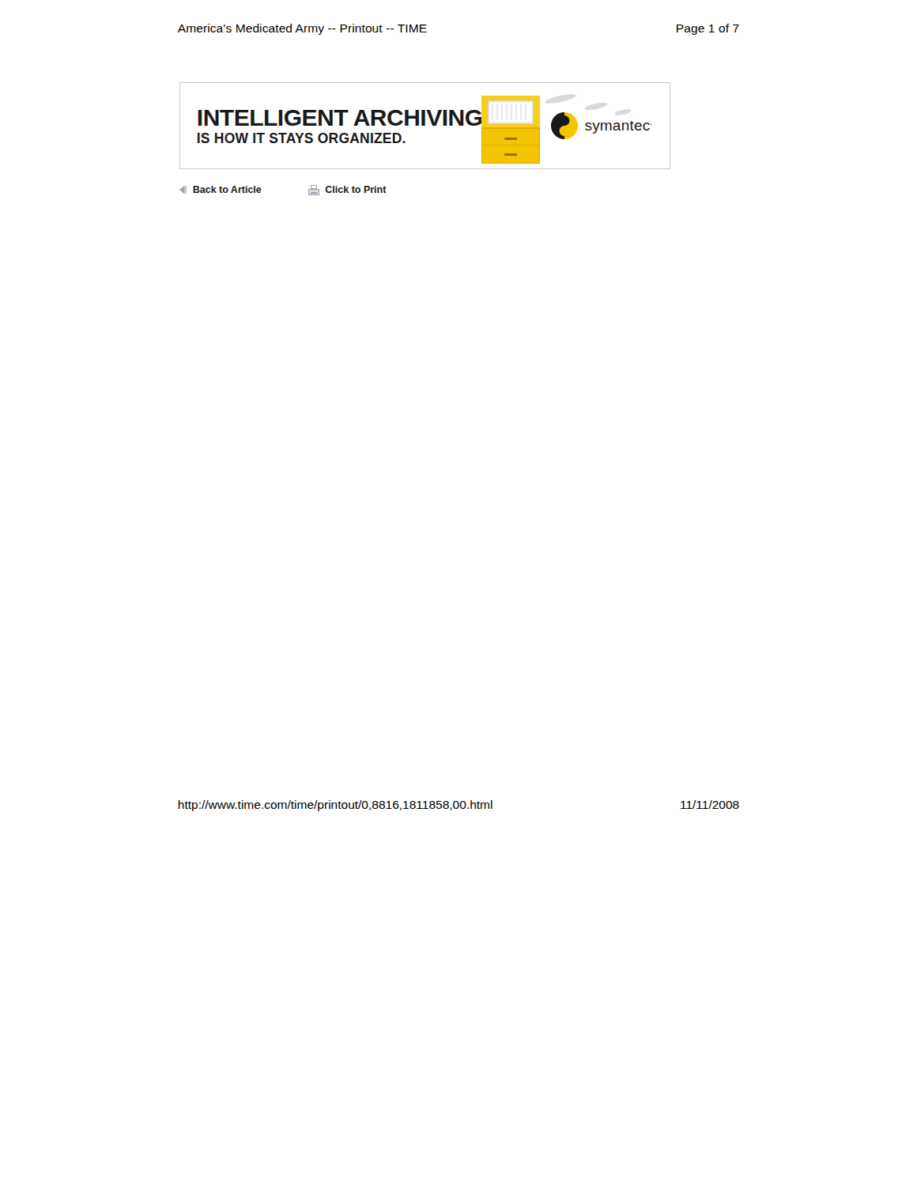America's Medicated Army -- Printout -- TIME
Page 1 of 7
INTELLIGENT ARCHIVING
IS HOW IT STAYS ORGANIZED.
symantec.
Back to Article Click to Print
http://www.time.com/time/printout/0,8816,1811858,00.html
11/11/2008